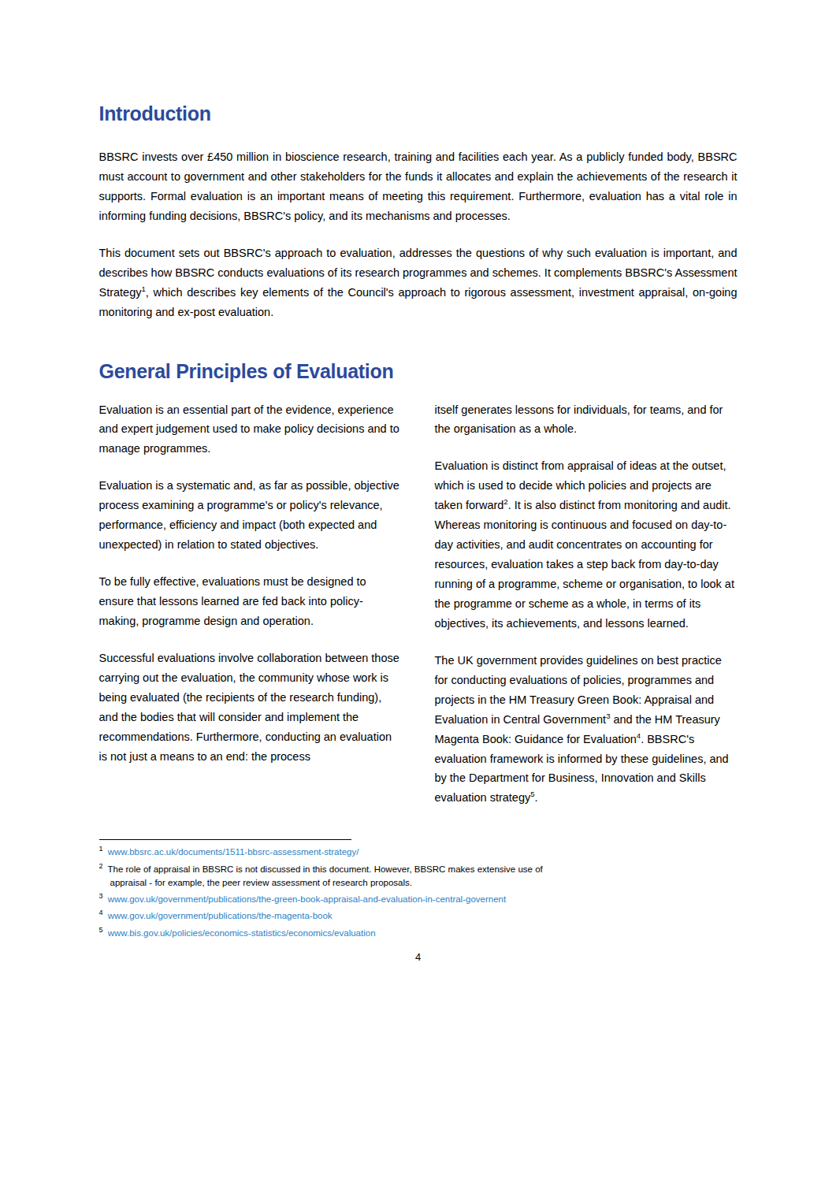Introduction
BBSRC invests over £450 million in bioscience research, training and facilities each year. As a publicly funded body, BBSRC must account to government and other stakeholders for the funds it allocates and explain the achievements of the research it supports. Formal evaluation is an important means of meeting this requirement. Furthermore, evaluation has a vital role in informing funding decisions, BBSRC's policy, and its mechanisms and processes.
This document sets out BBSRC's approach to evaluation, addresses the questions of why such evaluation is important, and describes how BBSRC conducts evaluations of its research programmes and schemes. It complements BBSRC's Assessment Strategy1, which describes key elements of the Council's approach to rigorous assessment, investment appraisal, on-going monitoring and ex-post evaluation.
General Principles of Evaluation
Evaluation is an essential part of the evidence, experience and expert judgement used to make policy decisions and to manage programmes.
Evaluation is a systematic and, as far as possible, objective process examining a programme's or policy's relevance, performance, efficiency and impact (both expected and unexpected) in relation to stated objectives.
To be fully effective, evaluations must be designed to ensure that lessons learned are fed back into policy-making, programme design and operation.
Successful evaluations involve collaboration between those carrying out the evaluation, the community whose work is being evaluated (the recipients of the research funding), and the bodies that will consider and implement the recommendations. Furthermore, conducting an evaluation is not just a means to an end: the process
itself generates lessons for individuals, for teams, and for the organisation as a whole.
Evaluation is distinct from appraisal of ideas at the outset, which is used to decide which policies and projects are taken forward2. It is also distinct from monitoring and audit. Whereas monitoring is continuous and focused on day-to-day activities, and audit concentrates on accounting for resources, evaluation takes a step back from day-to-day running of a programme, scheme or organisation, to look at the programme or scheme as a whole, in terms of its objectives, its achievements, and lessons learned.
The UK government provides guidelines on best practice for conducting evaluations of policies, programmes and projects in the HM Treasury Green Book: Appraisal and Evaluation in Central Government3 and the HM Treasury Magenta Book: Guidance for Evaluation4. BBSRC's evaluation framework is informed by these guidelines, and by the Department for Business, Innovation and Skills evaluation strategy5.
1 www.bbsrc.ac.uk/documents/1511-bbsrc-assessment-strategy/
2 The role of appraisal in BBSRC is not discussed in this document. However, BBSRC makes extensive use of appraisal - for example, the peer review assessment of research proposals.
3 www.gov.uk/government/publications/the-green-book-appraisal-and-evaluation-in-central-governent
4 www.gov.uk/government/publications/the-magenta-book
5 www.bis.gov.uk/policies/economics-statistics/economics/evaluation
4